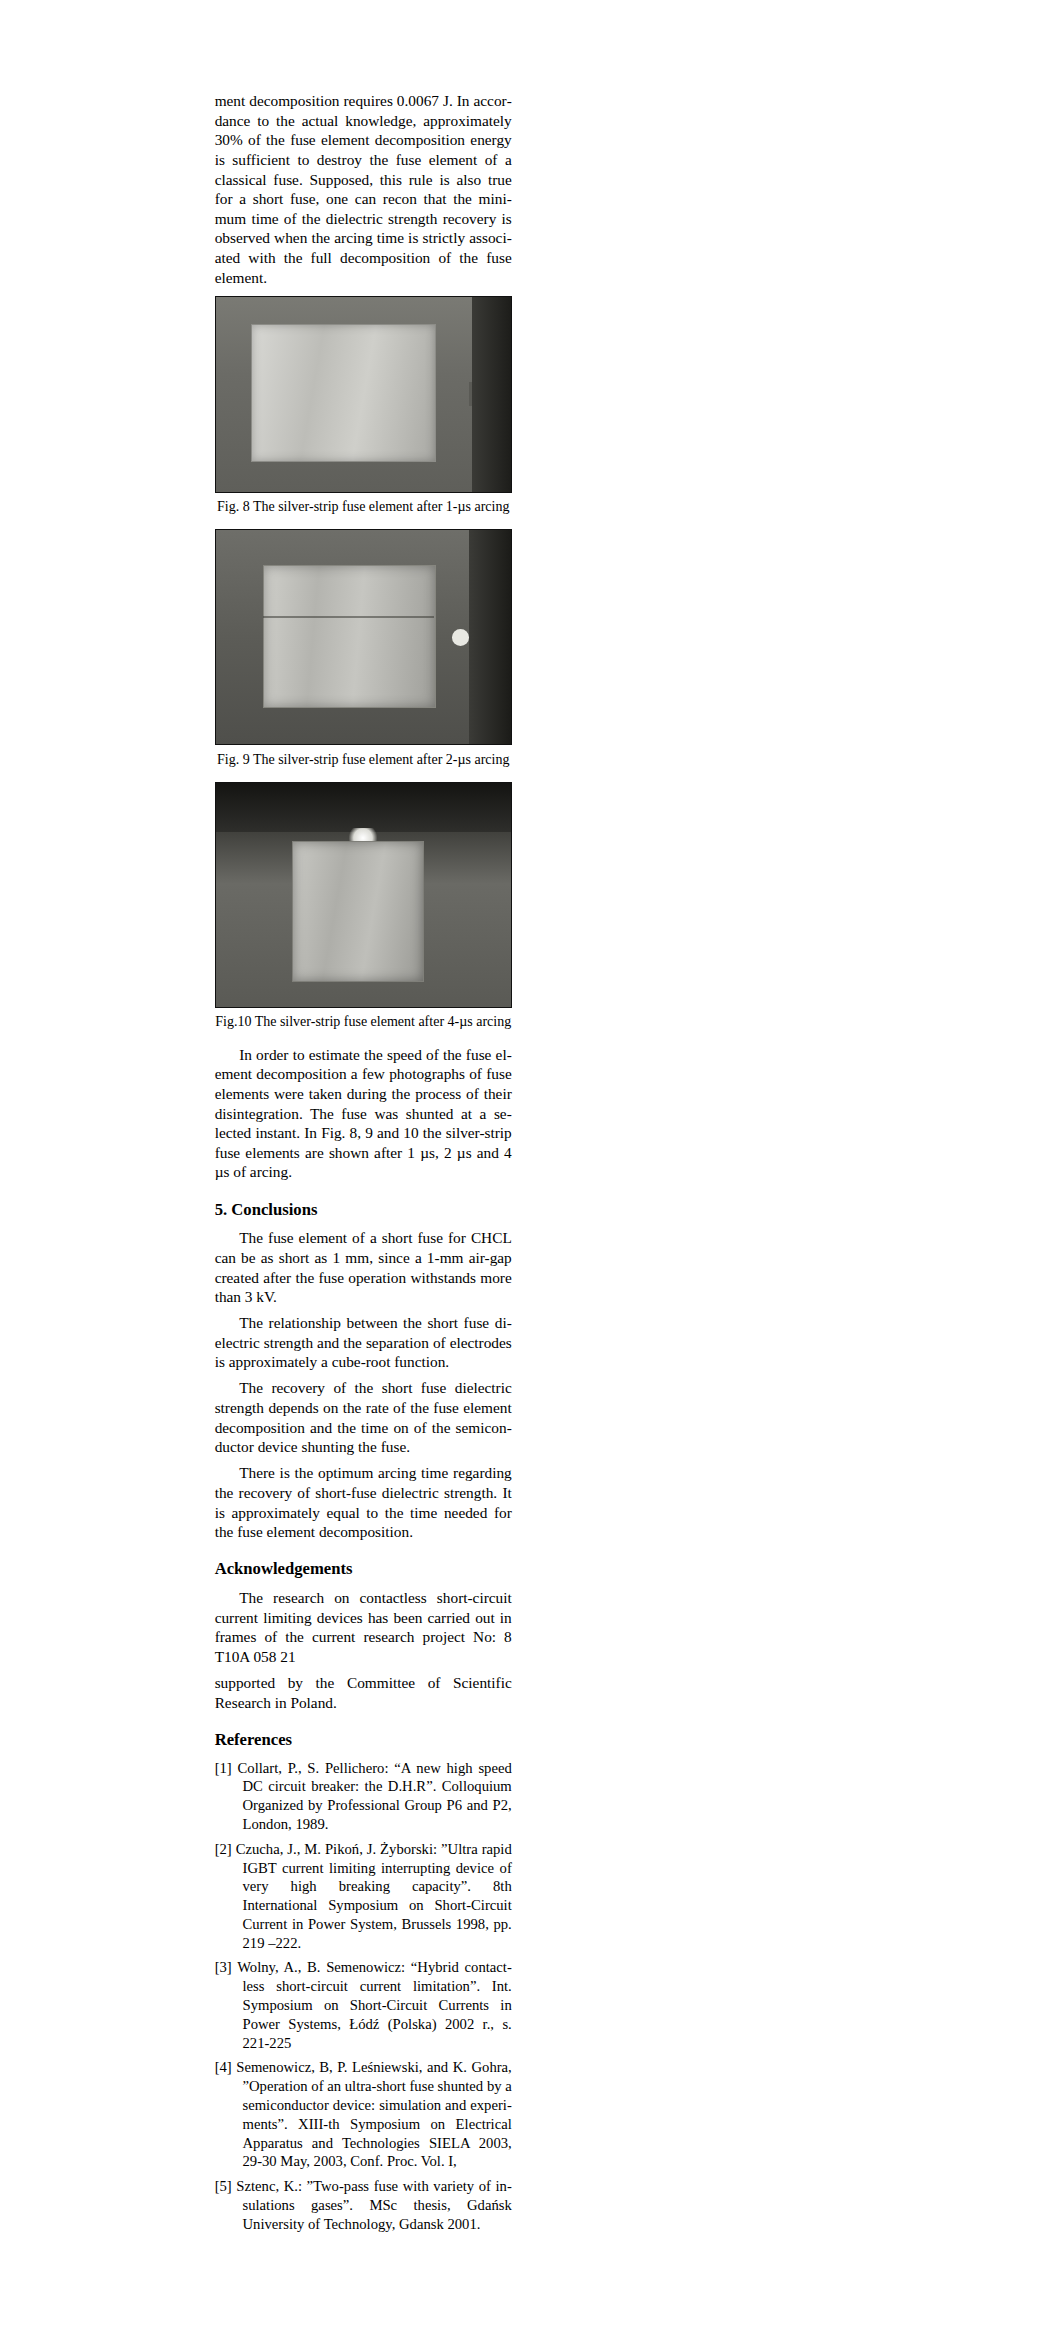ment decomposition requires 0.0067 J. In accordance to the actual knowledge, approximately 30% of the fuse element decomposition energy is sufficient to destroy the fuse element of a classical fuse. Supposed, this rule is also true for a short fuse, one can recon that the minimum time of the dielectric strength recovery is observed when the arcing time is strictly associated with the full decomposition of the fuse element.
Fig. 8 The silver-strip fuse element after 1-µs arcing
Fig. 9 The silver-strip fuse element after 2-µs arcing
Fig.10 The silver-strip fuse element after 4-µs arcing
In order to estimate the speed of the fuse element decomposition a few photographs of fuse elements were taken during the process of their disintegration. The fuse was shunted at a selected instant. In Fig. 8, 9 and 10 the silver-strip fuse elements are shown after 1 µs, 2 µs and 4 µs of arcing.
5. Conclusions
The fuse element of a short fuse for CHCL can be as short as 1 mm, since a 1-mm air-gap created after the fuse operation withstands more than 3 kV.
The relationship between the short fuse dielectric strength and the separation of electrodes is approximately a cube-root function.
The recovery of the short fuse dielectric strength depends on the rate of the fuse element decomposition and the time on of the semiconductor device shunting the fuse.
There is the optimum arcing time regarding the recovery of short-fuse dielectric strength. It is approximately equal to the time needed for the fuse element decomposition.
Acknowledgements
The research on contactless short-circuit current limiting devices has been carried out in frames of the current research project No: 8 T10A 058 21
supported by the Committee of Scientific Research in Poland.
References
[1] Collart, P., S. Pellichero: “A new high speed DC circuit breaker: the D.H.R”. Colloquium Organized by Professional Group P6 and P2, London, 1989.
[2] Czucha, J., M. Pikoń, J. Żyborski: ”Ultra rapid IGBT current limiting interrupting device of very high breaking capacity”. 8th International Symposium on Short-Circuit Current in Power System, Brussels 1998, pp. 219 –222.
[3] Wolny, A., B. Semenowicz: “Hybrid contactless short-circuit current limitation”. Int. Symposium on Short-Circuit Currents in Power Systems, Łódź (Polska) 2002 r., s. 221-225
[4] Semenowicz, B, P. Leśniewski, and K. Gohra, ”Operation of an ultra-short fuse shunted by a semiconductor device: simulation and experiments”. XIII-th Symposium on Electrical Apparatus and Technologies SIELA 2003, 29-30 May, 2003, Conf. Proc. Vol. I,
[5] Sztenc, K.: ”Two-pass fuse with variety of insulations gases”. MSc thesis, Gdańsk University of Technology, Gdansk 2001.